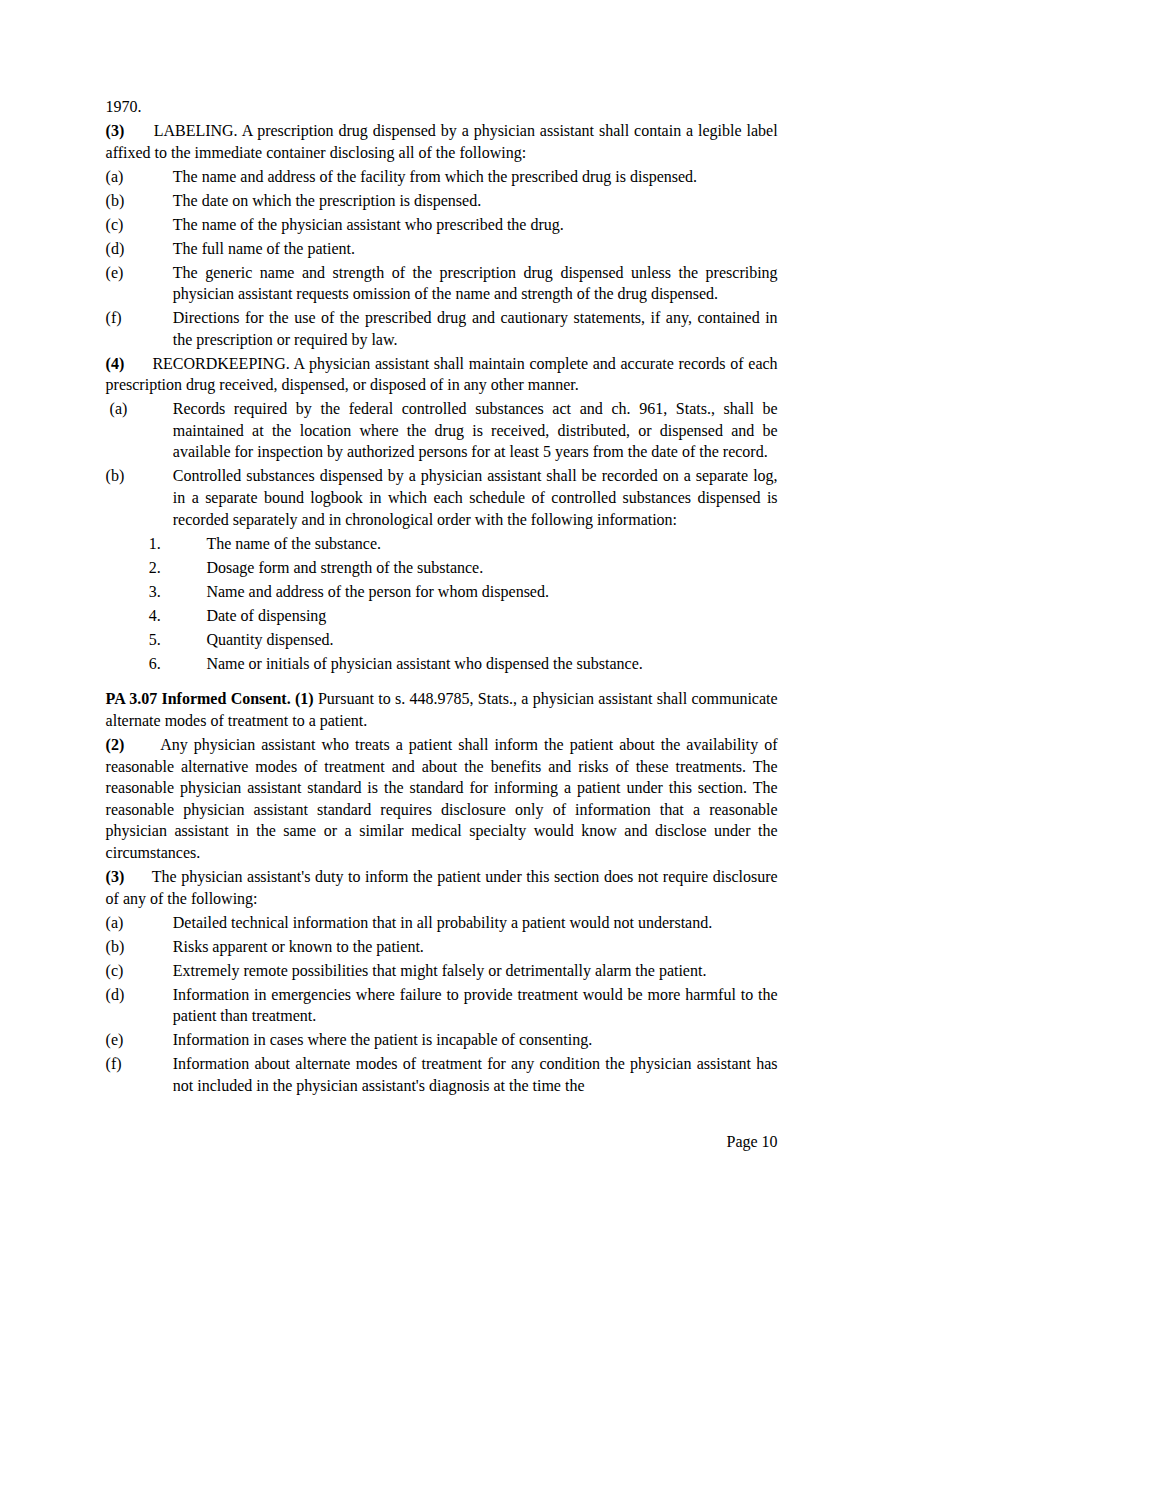1970.
(3) LABELING. A prescription drug dispensed by a physician assistant shall contain a legible label affixed to the immediate container disclosing all of the following:
(a) The name and address of the facility from which the prescribed drug is dispensed.
(b) The date on which the prescription is dispensed.
(c) The name of the physician assistant who prescribed the drug.
(d) The full name of the patient.
(e) The generic name and strength of the prescription drug dispensed unless the prescribing physician assistant requests omission of the name and strength of the drug dispensed.
(f) Directions for the use of the prescribed drug and cautionary statements, if any, contained in the prescription or required by law.
(4) RECORDKEEPING. A physician assistant shall maintain complete and accurate records of each prescription drug received, dispensed, or disposed of in any other manner.
(a) Records required by the federal controlled substances act and ch. 961, Stats., shall be maintained at the location where the drug is received, distributed, or dispensed and be available for inspection by authorized persons for at least 5 years from the date of the record.
(b) Controlled substances dispensed by a physician assistant shall be recorded on a separate log, in a separate bound logbook in which each schedule of controlled substances dispensed is recorded separately and in chronological order with the following information:
1. The name of the substance.
2. Dosage form and strength of the substance.
3. Name and address of the person for whom dispensed.
4. Date of dispensing
5. Quantity dispensed.
6. Name or initials of physician assistant who dispensed the substance.
PA 3.07 Informed Consent. (1) Pursuant to s. 448.9785, Stats., a physician assistant shall communicate alternate modes of treatment to a patient.
(2) Any physician assistant who treats a patient shall inform the patient about the availability of reasonable alternative modes of treatment and about the benefits and risks of these treatments. The reasonable physician assistant standard is the standard for informing a patient under this section. The reasonable physician assistant standard requires disclosure only of information that a reasonable physician assistant in the same or a similar medical specialty would know and disclose under the circumstances.
(3) The physician assistant's duty to inform the patient under this section does not require disclosure of any of the following:
(a) Detailed technical information that in all probability a patient would not understand.
(b) Risks apparent or known to the patient.
(c) Extremely remote possibilities that might falsely or detrimentally alarm the patient.
(d) Information in emergencies where failure to provide treatment would be more harmful to the patient than treatment.
(e) Information in cases where the patient is incapable of consenting.
(f) Information about alternate modes of treatment for any condition the physician assistant has not included in the physician assistant's diagnosis at the time the
Page 10